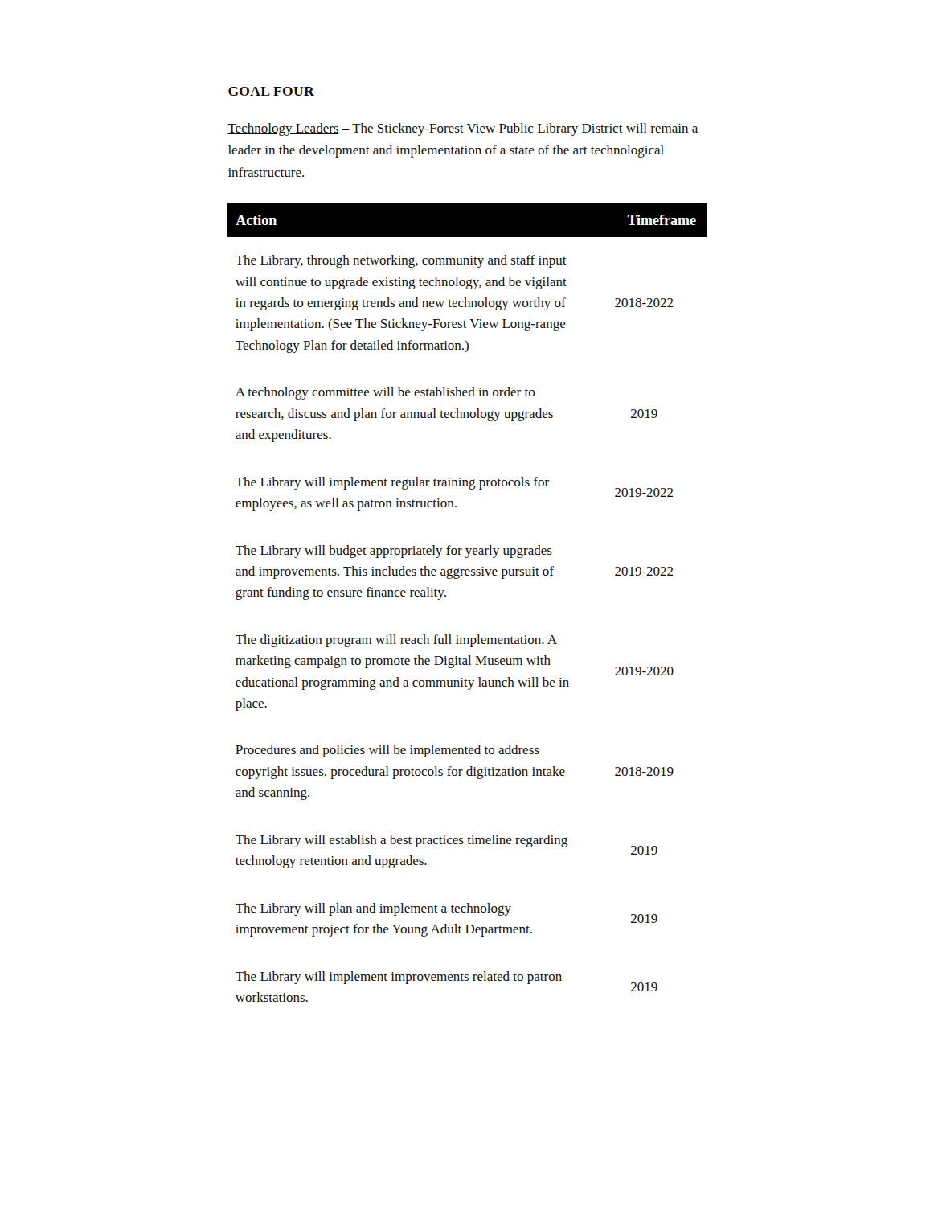GOAL FOUR
Technology Leaders – The Stickney-Forest View Public Library District will remain a leader in the development and implementation of a state of the art technological infrastructure.
| Action | Timeframe |
| --- | --- |
| The Library, through networking, community and staff input will continue to upgrade existing technology, and be vigilant in regards to emerging trends and new technology worthy of implementation. (See The Stickney-Forest View Long-range Technology Plan for detailed information.) | 2018-2022 |
| A technology committee will be established in order to research, discuss and plan for annual technology upgrades and expenditures. | 2019 |
| The Library will implement regular training protocols for employees, as well as patron instruction. | 2019-2022 |
| The Library will budget appropriately for yearly upgrades and improvements. This includes the aggressive pursuit of grant funding to ensure finance reality. | 2019-2022 |
| The digitization program will reach full implementation. A marketing campaign to promote the Digital Museum with educational programming and a community launch will be in place. | 2019-2020 |
| Procedures and policies will be implemented to address copyright issues, procedural protocols for digitization intake and scanning. | 2018-2019 |
| The Library will establish a best practices timeline regarding technology retention and upgrades. | 2019 |
| The Library will plan and implement a technology improvement project for the Young Adult Department. | 2019 |
| The Library will implement improvements related to patron workstations. | 2019 |